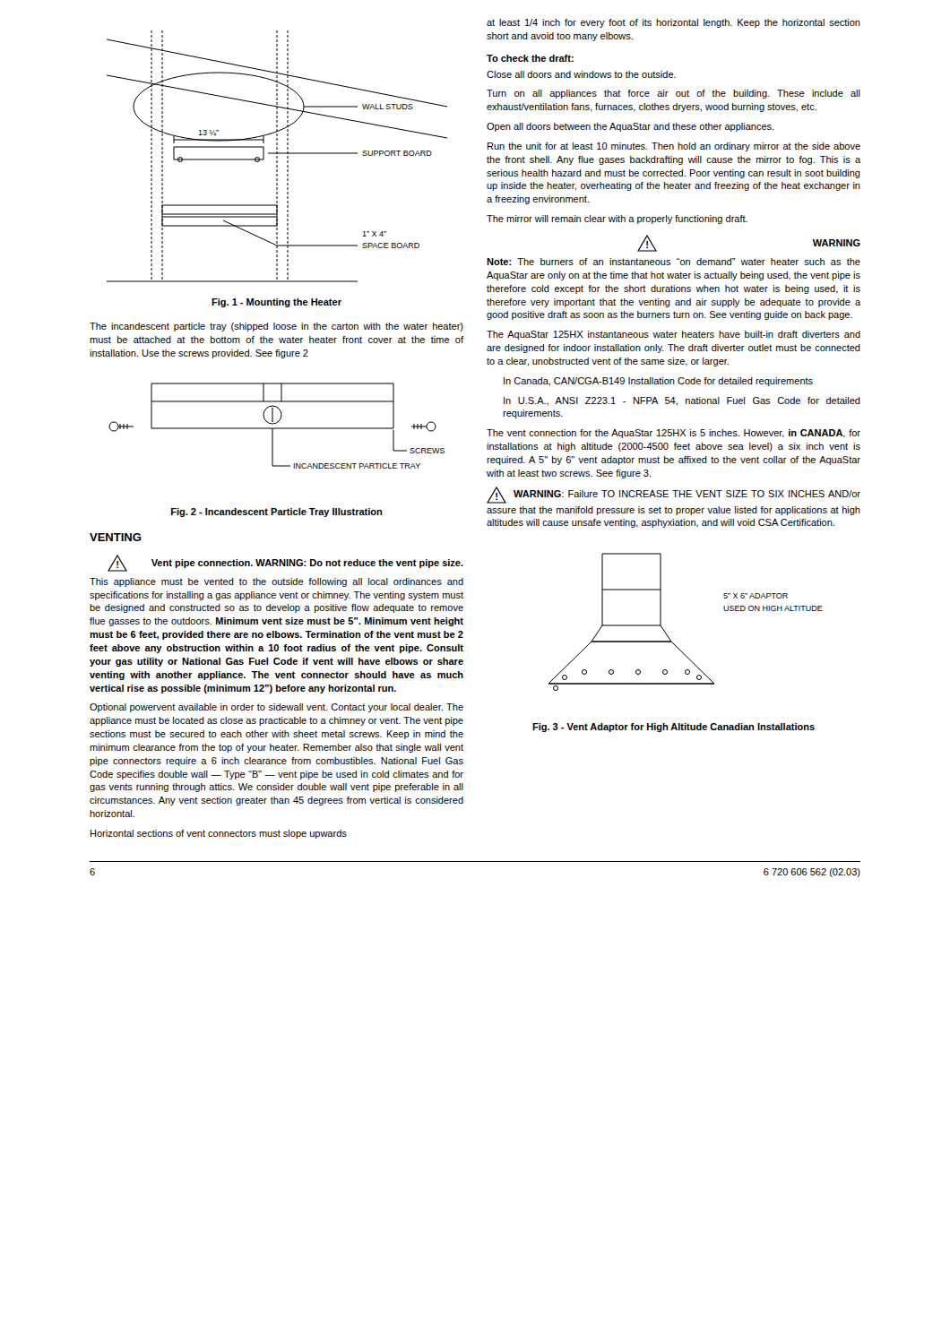13 ¼” WALL STUDS SUPPORT BOARD 1” X 4” SPACE BOARD
Fig. 1 - Mounting the Heater
The incandescent particle tray (shipped loose in the carton with the water heater) must be attached at the bottom of the water heater front cover at the time of installation. Use the screws provided. See figure 2
SCREWS INCANDESCENT PARTICLE TRAY
Fig. 2 - Incandescent Particle Tray Illustration
VENTING
! Vent pipe connection. WARNING: Do not reduce the vent pipe size.
This appliance must be vented to the outside following all local ordinances and specifications for installing a gas appliance vent or chimney. The venting system must be designed and constructed so as to develop a positive flow adequate to remove flue gasses to the outdoors. Minimum vent size must be 5". Minimum vent height must be 6 feet, provided there are no elbows. Termination of the vent must be 2 feet above any obstruction within a 10 foot radius of the vent pipe. Consult your gas utility or National Gas Fuel Code if vent will have elbows or share venting with another appliance. The vent connector should have as much vertical rise as possible (minimum 12”) before any horizontal run.
Optional powervent available in order to sidewall vent. Contact your local dealer. The appliance must be located as close as practicable to a chimney or vent. The vent pipe sections must be secured to each other with sheet metal screws. Keep in mind the minimum clearance from the top of your heater. Remember also that single wall vent pipe connectors require a 6 inch clearance from combustibles. National Fuel Gas Code specifies double wall — Type “B” — vent pipe be used in cold climates and for gas vents running through attics. We consider double wall vent pipe preferable in all circumstances. Any vent section greater than 45 degrees from vertical is considered horizontal.
Horizontal sections of vent connectors must slope upwards
at least 1/4 inch for every foot of its horizontal length. Keep the horizontal section short and avoid too many elbows.
To check the draft:
Close all doors and windows to the outside.
Turn on all appliances that force air out of the building. These include all exhaust/ventilation fans, furnaces, clothes dryers, wood burning stoves, etc.
Open all doors between the AquaStar and these other appliances.
Run the unit for at least 10 minutes. Then hold an ordinary mirror at the side above the front shell. Any flue gases backdrafting will cause the mirror to fog. This is a serious health hazard and must be corrected. Poor venting can result in soot building up inside the heater, overheating of the heater and freezing of the heat exchanger in a freezing environment.
The mirror will remain clear with a properly functioning draft.
! WARNING
Note: The burners of an instantaneous “on demand” water heater such as the AquaStar are only on at the time that hot water is actually being used, the vent pipe is therefore cold except for the short durations when hot water is being used, it is therefore very important that the venting and air supply be adequate to provide a good positive draft as soon as the burners turn on. See venting guide on back page.
The AquaStar 125HX instantaneous water heaters have built-in draft diverters and are designed for indoor installation only. The draft diverter outlet must be connected to a clear, unobstructed vent of the same size, or larger.
In Canada, CAN/CGA-B149 Installation Code for detailed requirements
In U.S.A., ANSI Z223.1 - NFPA 54, national Fuel Gas Code for detailed requirements.
The vent connection for the AquaStar 125HX is 5 inches. However, in CANADA, for installations at high altitude (2000-4500 feet above sea level) a six inch vent is required. A 5" by 6" vent adaptor must be affixed to the vent collar of the AquaStar with at least two screws. See figure 3.
! WARNING: Failure TO INCREASE THE VENT SIZE TO SIX INCHES AND/or assure that the manifold pressure is set to proper value listed for applications at high altitudes will cause unsafe venting, asphyxiation, and will void CSA Certification.
5” X 6” ADAPTOR USED ON HIGH ALTITUDE
Fig. 3 - Vent Adaptor for High Altitude Canadian Installations
6
6 720 606 562 (02.03)